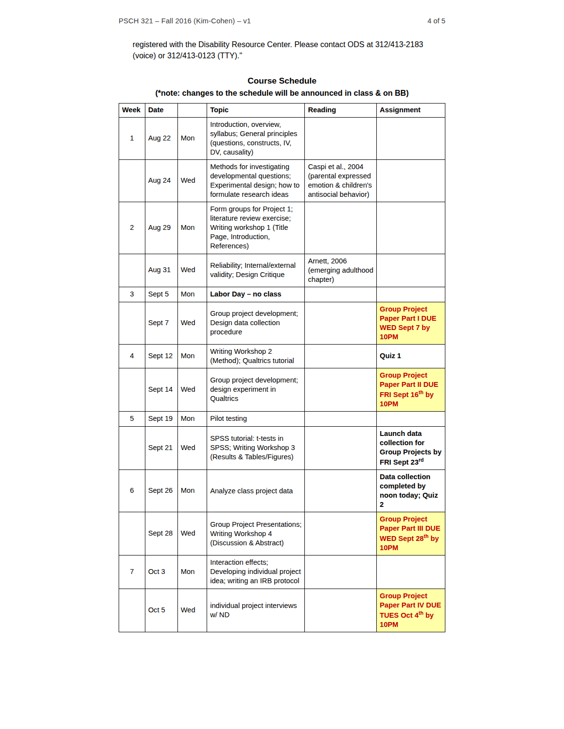PSCH 321 – Fall 2016 (Kim-Cohen) – v1
4 of 5
registered with the Disability Resource Center. Please contact ODS at 312/413-2183 (voice) or 312/413-0123 (TTY)."
Course Schedule
(*note: changes to the schedule will be announced in class & on BB)
| Week | Date | | Topic | Reading | Assignment |
| --- | --- | --- | --- | --- | --- |
| 1 | Aug 22 | Mon | Introduction, overview, syllabus; General principles (questions, constructs, IV, DV, causality) | | |
| | Aug 24 | Wed | Methods for investigating developmental questions; Experimental design; how to formulate research ideas | Caspi et al., 2004 (parental expressed emotion & children's antisocial behavior) | |
| 2 | Aug 29 | Mon | Form groups for Project 1; literature review exercise; Writing workshop 1 (Title Page, Introduction, References) | | |
| | Aug 31 | Wed | Reliability; Internal/external validity; Design Critique | Arnett, 2006 (emerging adulthood chapter) | |
| 3 | Sept 5 | Mon | Labor Day – no class | | |
| | Sept 7 | Wed | Group project development; Design data collection procedure | | Group Project Paper Part I DUE WED Sept 7 by 10PM |
| 4 | Sept 12 | Mon | Writing Workshop 2 (Method); Qualtrics tutorial | | Quiz 1 |
| | Sept 14 | Wed | Group project development; design experiment in Qualtrics | | Group Project Paper Part II DUE FRI Sept 16 th by 10PM |
| 5 | Sept 19 | Mon | Pilot testing | | |
| | Sept 21 | Wed | SPSS tutorial: t-tests in SPSS; Writing Workshop 3 (Results & Tables/Figures) | | Launch data collection for Group Projects by FRI Sept 23 rd |
| 6 | Sept 26 | Mon | Analyze class project data | | Data collection completed by noon today; Quiz 2 |
| | Sept 28 | Wed | Group Project Presentations; Writing Workshop 4 (Discussion & Abstract) | | Group Project Paper Part III DUE WED Sept 28 th by 10PM |
| 7 | Oct 3 | Mon | Interaction effects; Developing individual project idea; writing an IRB protocol | | |
| | Oct 5 | Wed | individual project interviews w/ ND | | Group Project Paper Part IV DUE TUES Oct 4 th by 10PM |